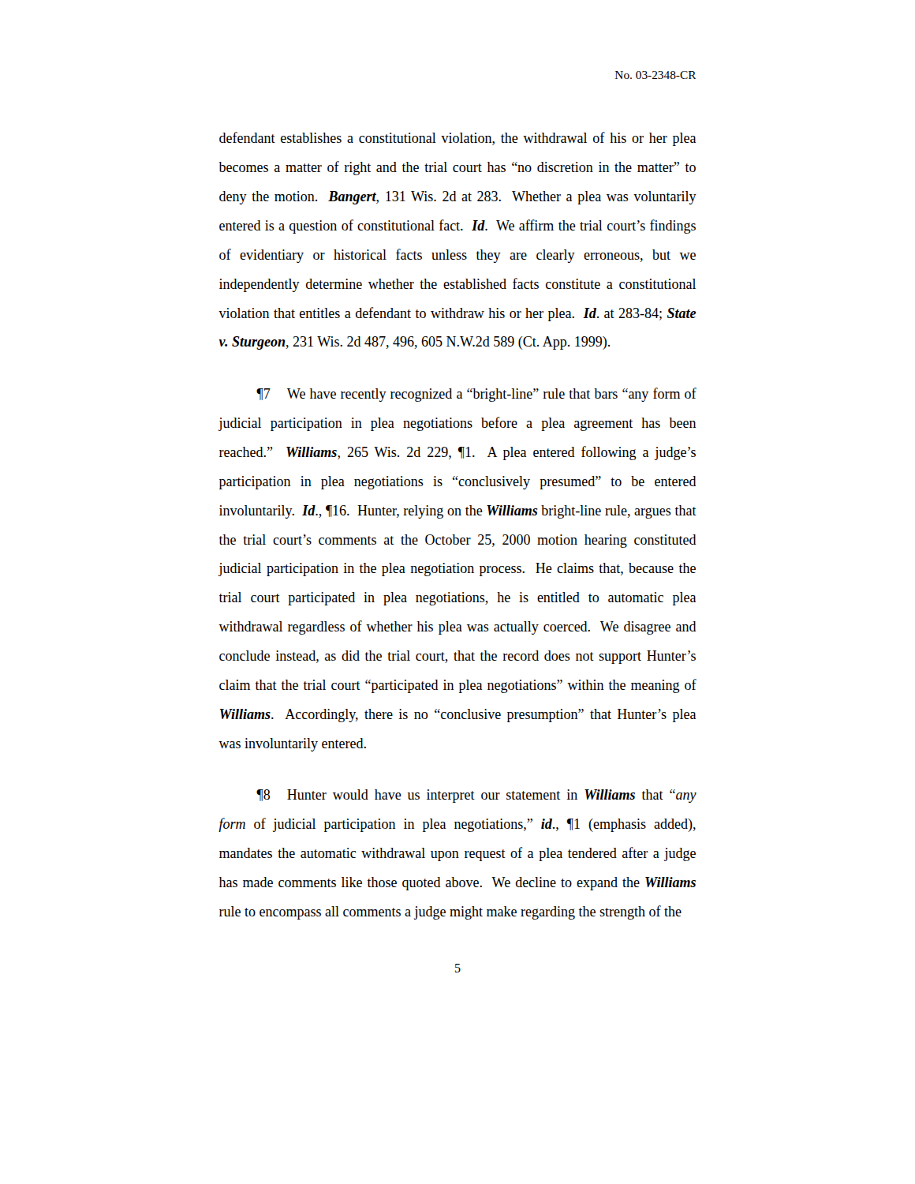No. 03-2348-CR
defendant establishes a constitutional violation, the withdrawal of his or her plea becomes a matter of right and the trial court has “no discretion in the matter” to deny the motion. Bangert, 131 Wis. 2d at 283. Whether a plea was voluntarily entered is a question of constitutional fact. Id. We affirm the trial court’s findings of evidentiary or historical facts unless they are clearly erroneous, but we independently determine whether the established facts constitute a constitutional violation that entitles a defendant to withdraw his or her plea. Id. at 283-84; State v. Sturgeon, 231 Wis. 2d 487, 496, 605 N.W.2d 589 (Ct. App. 1999).
¶7 We have recently recognized a “bright-line” rule that bars “any form of judicial participation in plea negotiations before a plea agreement has been reached.” Williams, 265 Wis. 2d 229, ¶1. A plea entered following a judge’s participation in plea negotiations is “conclusively presumed” to be entered involuntarily. Id., ¶16. Hunter, relying on the Williams bright-line rule, argues that the trial court’s comments at the October 25, 2000 motion hearing constituted judicial participation in the plea negotiation process. He claims that, because the trial court participated in plea negotiations, he is entitled to automatic plea withdrawal regardless of whether his plea was actually coerced. We disagree and conclude instead, as did the trial court, that the record does not support Hunter’s claim that the trial court “participated in plea negotiations” within the meaning of Williams. Accordingly, there is no “conclusive presumption” that Hunter’s plea was involuntarily entered.
¶8 Hunter would have us interpret our statement in Williams that “any form of judicial participation in plea negotiations,” id., ¶1 (emphasis added), mandates the automatic withdrawal upon request of a plea tendered after a judge has made comments like those quoted above. We decline to expand the Williams rule to encompass all comments a judge might make regarding the strength of the
5